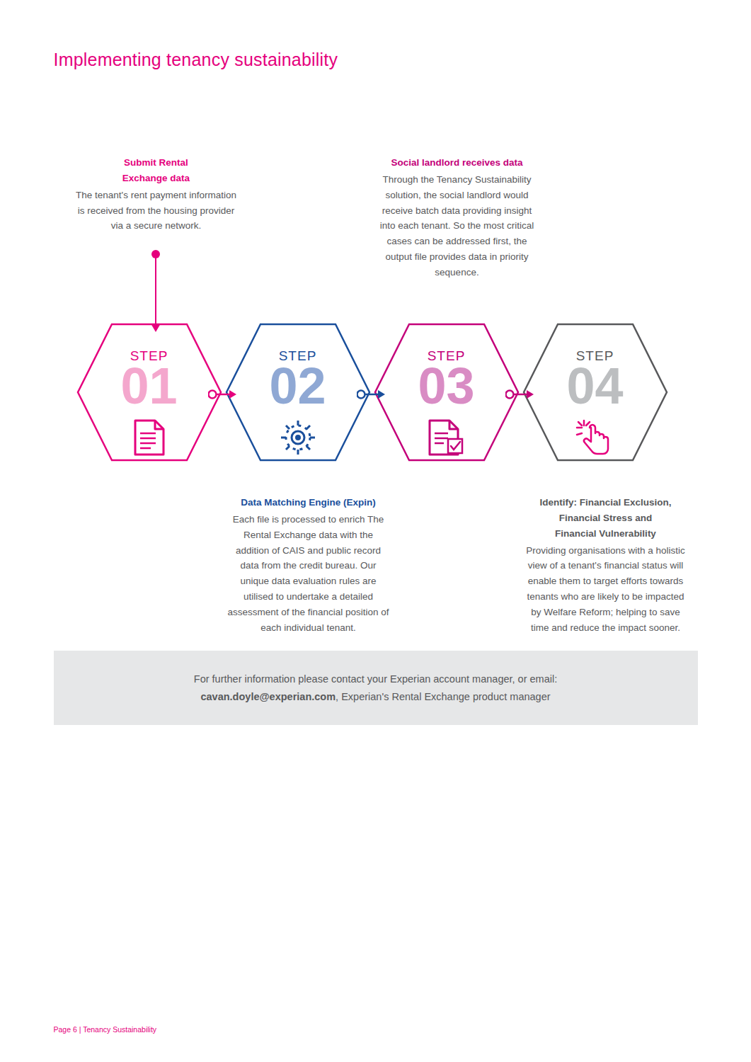Implementing tenancy sustainability
Submit Rental
Exchange data The tenant's rent payment information is received from the housing provider via a secure network.
Social landlord receives data Through the Tenancy Sustainability solution, the social landlord would receive batch data providing insight into each tenant. So the most critical cases can be addressed first, the output file provides data in priority sequence.
STEP
01
STEP
02
STEP
03
STEP
04
Data Matching Engine (Expin) Each file is processed to enrich The Rental Exchange data with the addition of CAIS and public record data from the credit bureau. Our unique data evaluation rules are utilised to undertake a detailed assessment of the financial position of each individual tenant.
Identify: Financial Exclusion,
Financial Stress and
Financial Vulnerability Providing organisations with a holistic view of a tenant's financial status will enable them to target efforts towards tenants who are likely to be impacted by Welfare Reform; helping to save time and reduce the impact sooner.
For further information please contact your Experian account manager, or email:
cavan.doyle@experian.com, Experian's Rental Exchange product manager
Page 6 | Tenancy Sustainability